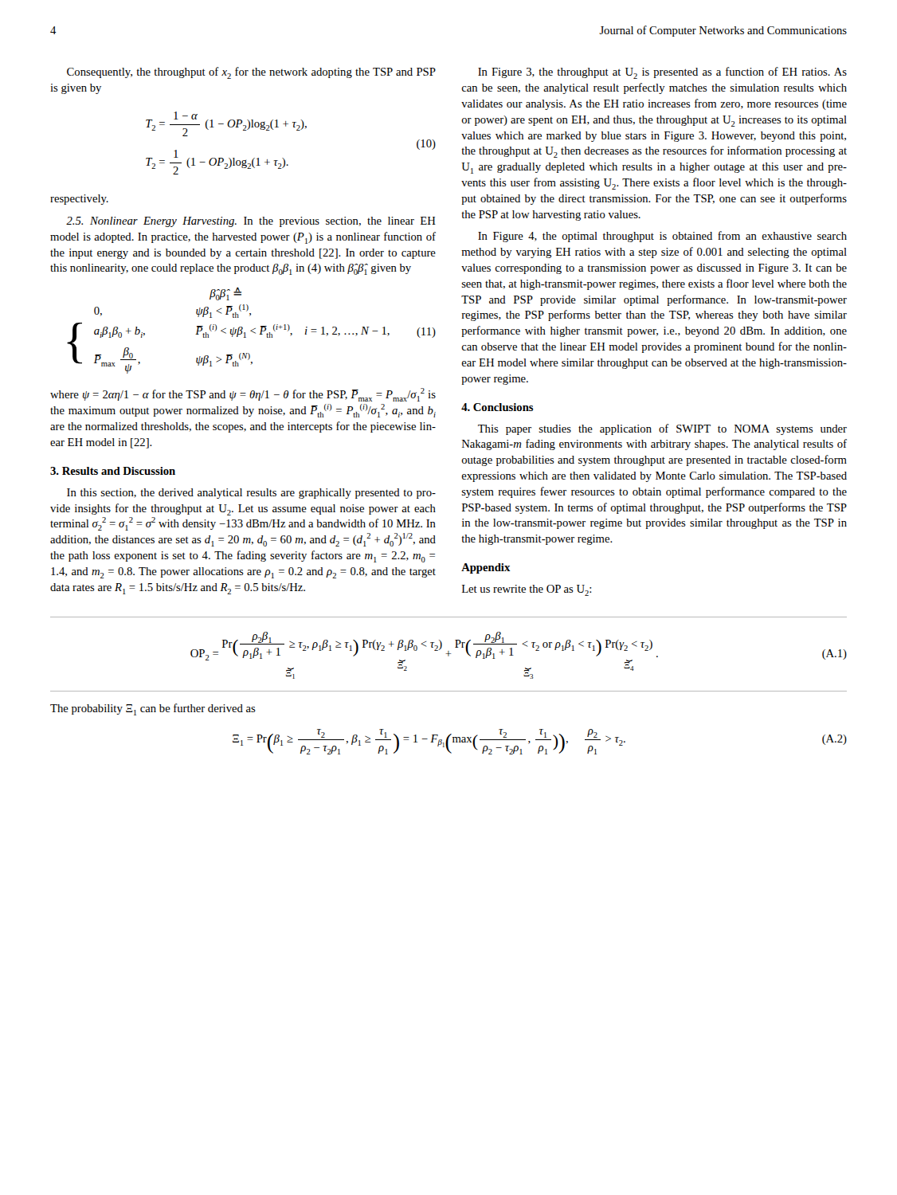4 Journal of Computer Networks and Communications
Consequently, the throughput of x2 for the network adopting the TSP and PSP is given by
T2 = 1 − α 2 (1 − OP2)log2(1 + τ2),
T2 = 12 (1 − OP2)log2(1 + τ2).
(10)
respectively.
2.5. Nonlinear Energy Harvesting. In the previous section, the linear EH model is adopted. In practice, the harvested power (P1) is a nonlinear function of the input energy and is bounded by a certain threshold [22]. In order to capture this nonlinearity, one could replace the product β0β1 in (4) with β̂0β̂1 given by
β̂0β̂1 ≙ { 0, ψβ1 < P̅th(1), aiβ1β0 + bi, P̅th(i) < ψβ1 < P̅th(i+1), i = 1, 2, …, N − 1, P̅max β0 ψ, ψβ1 > P̅th(N),
(11)
where ψ = 2αη/1 − α for the TSP and ψ = θη/1 − θ for the PSP, P̅max = Pmax/σ12 is the maximum output power normalized by noise, and P̅th(i) = Pth(i)/σ12, ai, and bi are the normalized thresholds, the scopes, and the intercepts for the piecewise linear EH model in [22].
3. Results and Discussion
In this section, the derived analytical results are graphically presented to provide insights for the throughput at U2. Let us assume equal noise power at each terminal σ22 = σ12 = σ2 with density −133 dBm/Hz and a bandwidth of 10 MHz. In addition, the distances are set as d1 = 20 m, d0 = 60 m, and d2 = (d12 + d02)1/2, and the path loss exponent is set to 4. The fading severity factors are m1 = 2.2, m0 = 1.4, and m2 = 0.8. The power allocations are ρ1 = 0.2 and ρ2 = 0.8, and the target data rates are R1 = 1.5 bits/s/Hz and R2 = 0.5 bits/s/Hz.
In Figure 3, the throughput at U2 is presented as a function of EH ratios. As can be seen, the analytical result perfectly matches the simulation results which validates our analysis. As the EH ratio increases from zero, more resources (time or power) are spent on EH, and thus, the throughput at U2 increases to its optimal values which are marked by blue stars in Figure 3. However, beyond this point, the throughput at U2 then decreases as the resources for information processing at U1 are gradually depleted which results in a higher outage at this user and prevents this user from assisting U2. There exists a floor level which is the throughput obtained by the direct transmission. For the TSP, one can see it outperforms the PSP at low harvesting ratio values.
In Figure 4, the optimal throughput is obtained from an exhaustive search method by varying EH ratios with a step size of 0.001 and selecting the optimal values corresponding to a transmission power as discussed in Figure 3. It can be seen that, at high-transmit-power regimes, there exists a floor level where both the TSP and PSP provide similar optimal performance. In low-transmit-power regimes, the PSP performs better than the TSP, whereas they both have similar performance with higher transmit power, i.e., beyond 20 dBm. In addition, one can observe that the linear EH model provides a prominent bound for the nonlinear EH model where similar throughput can be observed at the high-transmission-power regime.
4. Conclusions
This paper studies the application of SWIPT to NOMA systems under Nakagami-m fading environments with arbitrary shapes. The analytical results of outage probabilities and system throughput are presented in tractable closed-form expressions which are then validated by Monte Carlo simulation. The TSP-based system requires fewer resources to obtain optimal performance compared to the PSP-based system. In terms of optimal throughput, the PSP outperforms the TSP in the low-transmit-power regime but provides similar throughput as the TSP in the high-transmit-power regime.
Appendix
Let us rewrite the OP as U2:
OP2 = Pr(ρ2β1 ρ1β1 + 1 ≥ τ2, ρ1β1 ≥ τ1) ⏟ Ξ1 Pr(γ2 + β1β0 < τ2) ⏟ Ξ2 + Pr(ρ2β1 ρ1β1 + 1 < τ2 or ρ1β1 < τ1) ⏟ Ξ3 Pr(γ2 < τ2) ⏟ Ξ4 .
(A.1)
The probability Ξ1 can be further derived as
Ξ1 = Pr(β1 ≥ τ2 ρ2 − τ2ρ1, β1 ≥ τ1 ρ1) = 1 − Fβ1(max(τ2 ρ2 − τ2ρ1, τ1 ρ1)), ρ2 ρ1 > τ2.
(A.2)